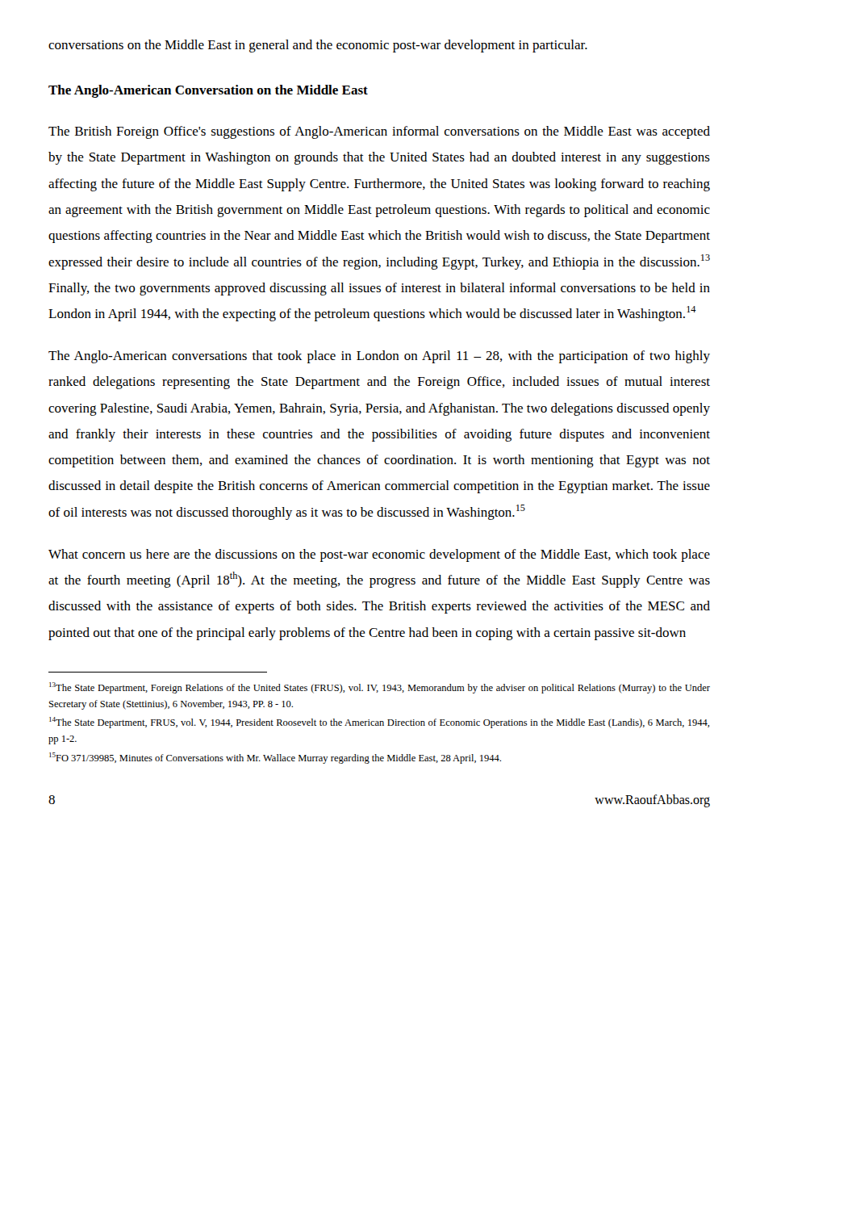conversations on the Middle East in general and the economic post-war development in particular.
The Anglo-American Conversation on the Middle East
The British Foreign Office's suggestions of Anglo-American informal conversations on the Middle East was accepted by the State Department in Washington on grounds that the United States had an doubted interest in any suggestions affecting the future of the Middle East Supply Centre. Furthermore, the United States was looking forward to reaching an agreement with the British government on Middle East petroleum questions. With regards to political and economic questions affecting countries in the Near and Middle East which the British would wish to discuss, the State Department expressed their desire to include all countries of the region, including Egypt, Turkey, and Ethiopia in the discussion.13 Finally, the two governments approved discussing all issues of interest in bilateral informal conversations to be held in London in April 1944, with the expecting of the petroleum questions which would be discussed later in Washington.14
The Anglo-American conversations that took place in London on April 11 – 28, with the participation of two highly ranked delegations representing the State Department and the Foreign Office, included issues of mutual interest covering Palestine, Saudi Arabia, Yemen, Bahrain, Syria, Persia, and Afghanistan. The two delegations discussed openly and frankly their interests in these countries and the possibilities of avoiding future disputes and inconvenient competition between them, and examined the chances of coordination. It is worth mentioning that Egypt was not discussed in detail despite the British concerns of American commercial competition in the Egyptian market. The issue of oil interests was not discussed thoroughly as it was to be discussed in Washington.15
What concern us here are the discussions on the post-war economic development of the Middle East, which took place at the fourth meeting (April 18th). At the meeting, the progress and future of the Middle East Supply Centre was discussed with the assistance of experts of both sides. The British experts reviewed the activities of the MESC and pointed out that one of the principal early problems of the Centre had been in coping with a certain passive sit-down
13The State Department, Foreign Relations of the United States (FRUS), vol. IV, 1943, Memorandum by the adviser on political Relations (Murray) to the Under Secretary of State (Stettinius), 6 November, 1943, PP. 8 - 10.
14The State Department, FRUS, vol. V, 1944, President Roosevelt to the American Direction of Economic Operations in the Middle East (Landis), 6 March, 1944, pp 1-2.
15FO 371/39985, Minutes of Conversations with Mr. Wallace Murray regarding the Middle East, 28 April, 1944.
8 www.RaoufAbbas.org